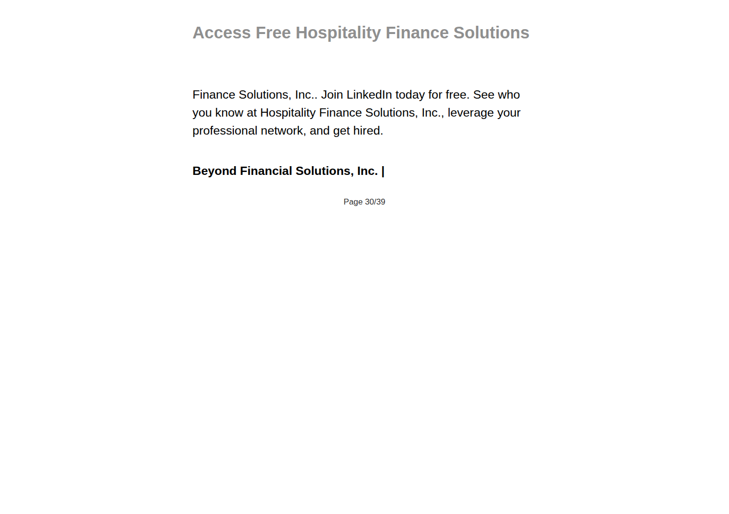Access Free Hospitality Finance Solutions
Finance Solutions, Inc.. Join LinkedIn today for free. See who you know at Hospitality Finance Solutions, Inc., leverage your professional network, and get hired.
Beyond Financial Solutions, Inc. |
Page 30/39